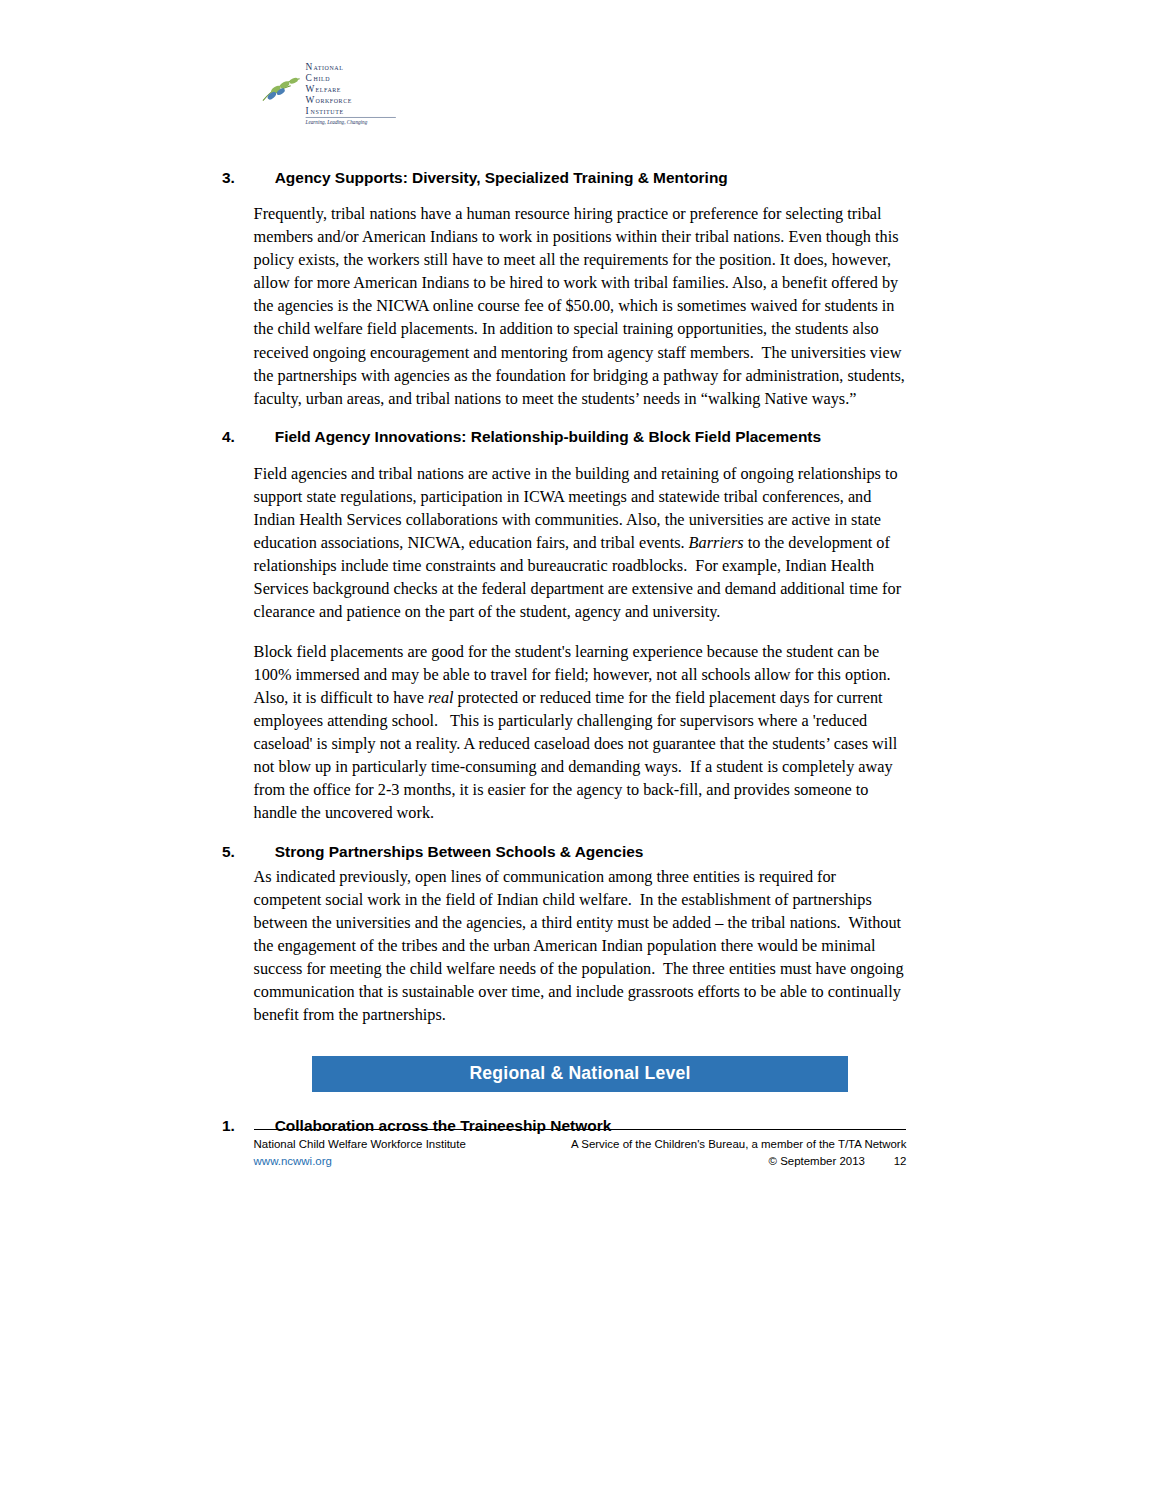National Child Welfare Workforce Institute N ATIONAL C HILD W ELFARE W ORKFORCE I NSTITUTE Learning, Leading, Changing
3. Agency Supports: Diversity, Specialized Training & Mentoring
Frequently, tribal nations have a human resource hiring practice or preference for selecting tribal members and/or American Indians to work in positions within their tribal nations. Even though this policy exists, the workers still have to meet all the requirements for the position. It does, however, allow for more American Indians to be hired to work with tribal families. Also, a benefit offered by the agencies is the NICWA online course fee of $50.00, which is sometimes waived for students in the child welfare field placements. In addition to special training opportunities, the students also received ongoing encouragement and mentoring from agency staff members. The universities view the partnerships with agencies as the foundation for bridging a pathway for administration, students, faculty, urban areas, and tribal nations to meet the students’ needs in “walking Native ways.”
4. Field Agency Innovations: Relationship-building & Block Field Placements
Field agencies and tribal nations are active in the building and retaining of ongoing relationships to support state regulations, participation in ICWA meetings and statewide tribal conferences, and Indian Health Services collaborations with communities. Also, the universities are active in state education associations, NICWA, education fairs, and tribal events. Barriers to the development of relationships include time constraints and bureaucratic roadblocks. For example, Indian Health Services background checks at the federal department are extensive and demand additional time for clearance and patience on the part of the student, agency and university.
Block field placements are good for the student's learning experience because the student can be 100% immersed and may be able to travel for field; however, not all schools allow for this option. Also, it is difficult to have real protected or reduced time for the field placement days for current employees attending school. This is particularly challenging for supervisors where a 'reduced caseload' is simply not a reality. A reduced caseload does not guarantee that the students’ cases will not blow up in particularly time-consuming and demanding ways. If a student is completely away from the office for 2-3 months, it is easier for the agency to back-fill, and provides someone to handle the uncovered work.
5. Strong Partnerships Between Schools & Agencies
As indicated previously, open lines of communication among three entities is required for competent social work in the field of Indian child welfare. In the establishment of partnerships between the universities and the agencies, a third entity must be added – the tribal nations. Without the engagement of the tribes and the urban American Indian population there would be minimal success for meeting the child welfare needs of the population. The three entities must have ongoing communication that is sustainable over time, and include grassroots efforts to be able to continually benefit from the partnerships.
Regional & National Level
1. Collaboration across the Traineeship Network
National Child Welfare Workforce Institute
A Service of the Children's Bureau, a member of the T/TA Network
www.ncwwi.org
© September 2013 12